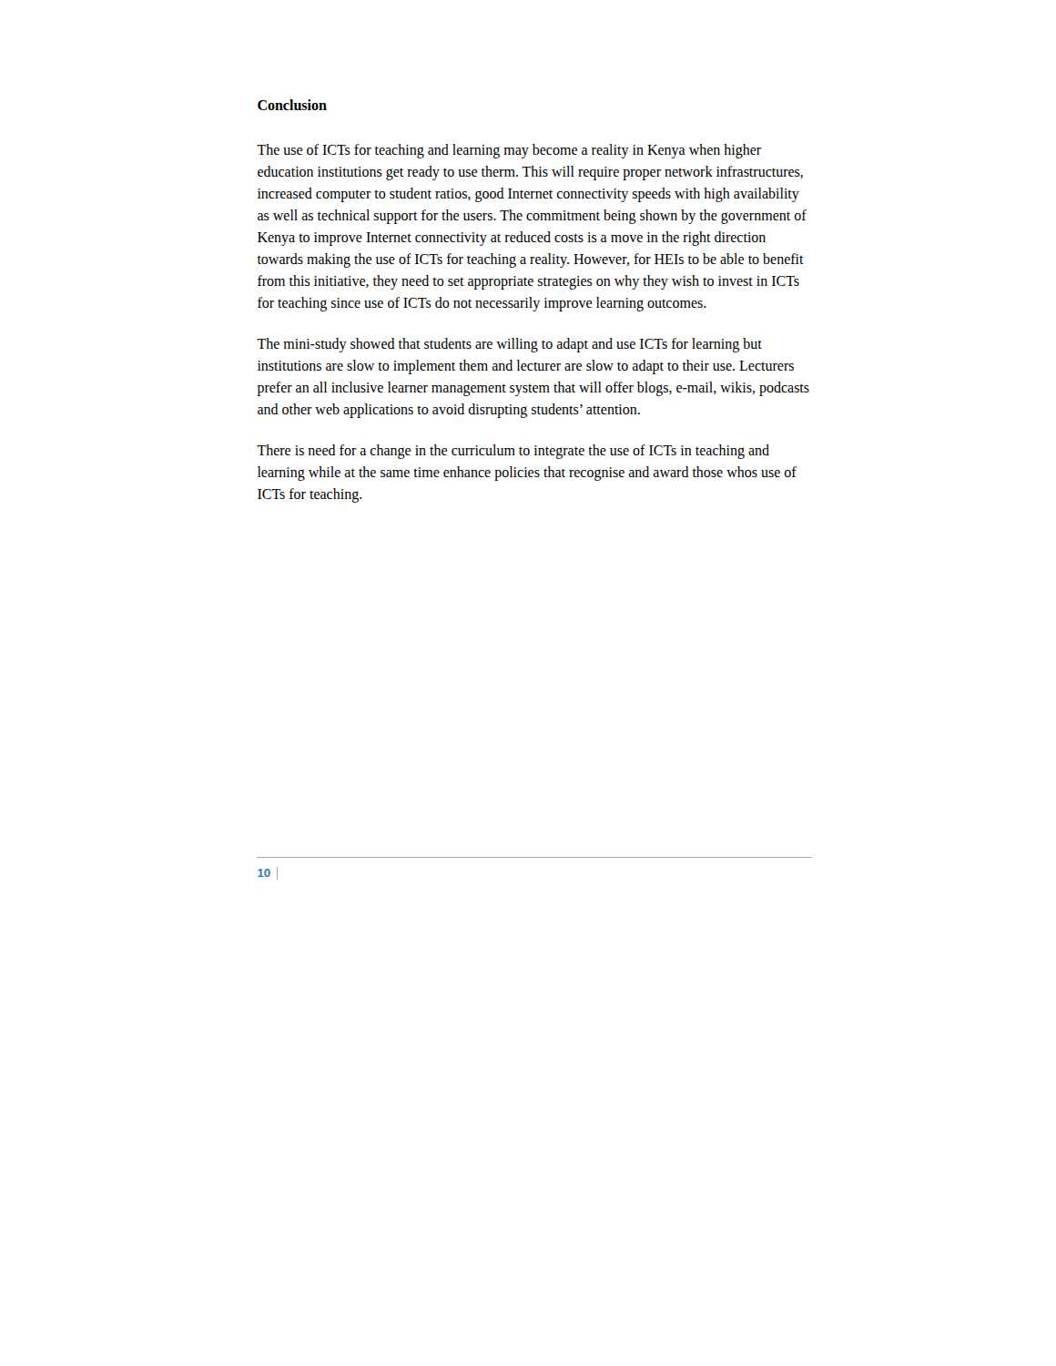Conclusion
The use of ICTs for teaching and learning may become a reality in Kenya when higher education institutions get ready to use therm. This will require proper network infrastructures, increased computer to student ratios, good Internet connectivity speeds with high availability as well as technical support for the users. The commitment being shown by the government of Kenya to improve Internet connectivity at reduced costs is a move in the right direction towards making the use of ICTs for teaching a reality. However, for HEIs to be able to benefit from this initiative, they need to set appropriate strategies on why they wish to invest in ICTs for teaching since use of ICTs do not necessarily improve learning outcomes.
The mini-study showed that students are willing to adapt and use ICTs for learning but institutions are slow to implement them and lecturer are slow to adapt to their use. Lecturers prefer an all inclusive learner management system that will offer blogs, e-mail, wikis, podcasts and other web applications to avoid disrupting students’ attention.
There is need for a change in the curriculum to integrate the use of ICTs in teaching and learning while at the same time enhance policies that recognise and award those whos use of ICTs for teaching.
10